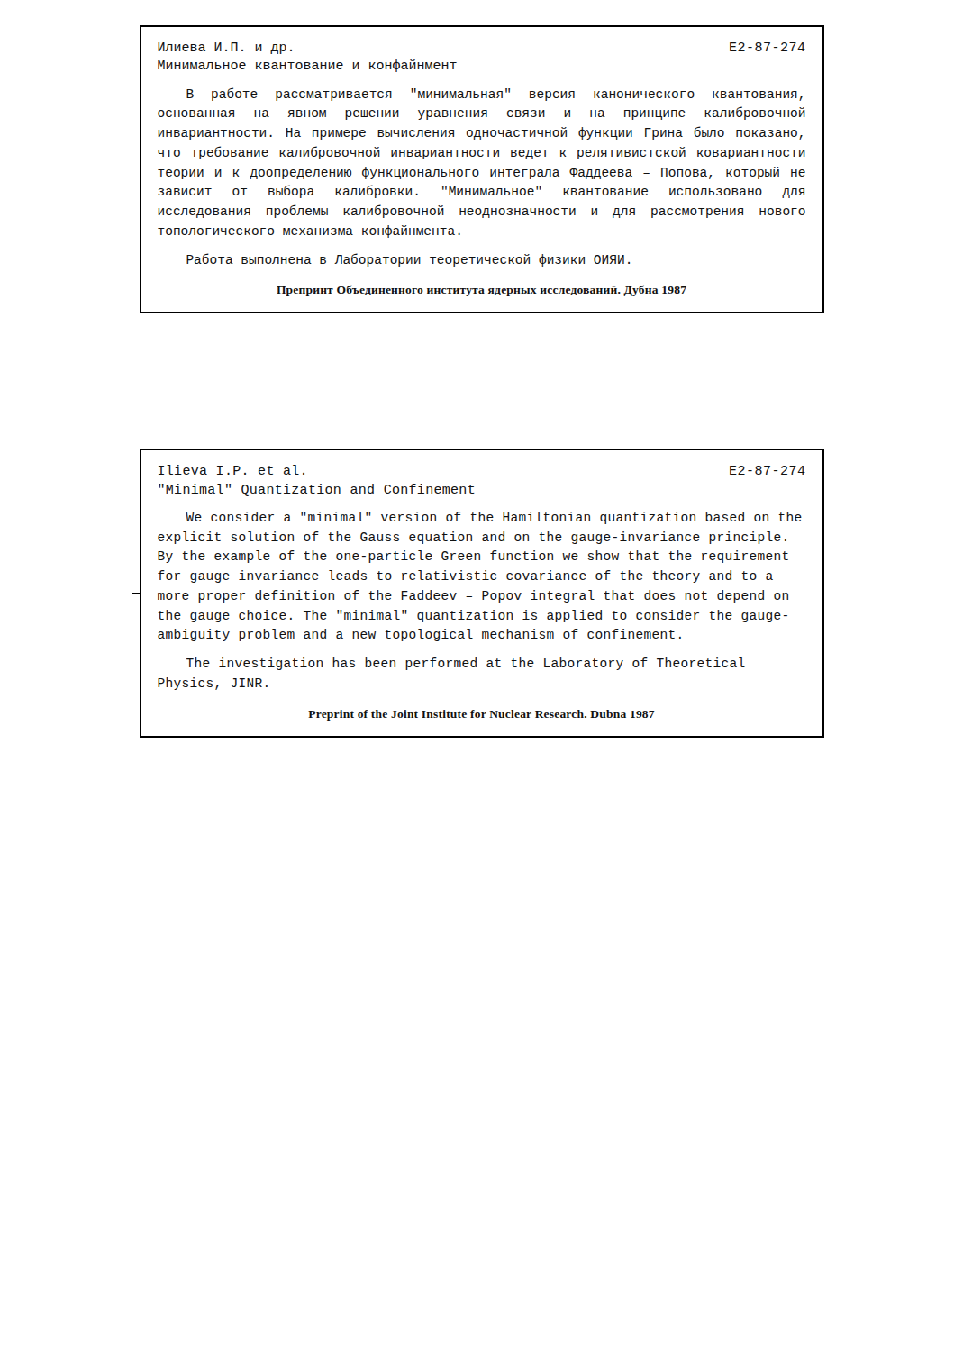Илиева И.П. и др. E2-87-274
Минимальное квантование и конфайнмент
В работе рассматривается "минимальная" версия канонического квантования, основанная на явном решении уравнения связи и на принципе калибровочной инвариантности. На примере вычисления одночастичной функции Грина было показано, что требование калибровочной инвариантности ведет к релятивистской ковариантности теории и к доопределению функционального интеграла Фаддеева – Попова, который не зависит от выбора калибровки. "Минимальное" квантование использовано для исследования проблемы калибровочной неоднозначности и для рассмотрения нового топологического механизма конфайнмента.
Работа выполнена в Лаборатории теоретической физики ОИЯИ.
Препринт Объединенного института ядерных исследований. Дубна 1987
Ilieva I.P. et al. E2-87-274
"Minimal" Quantization and Confinement
We consider a "minimal" version of the Hamiltonian quantization based on the explicit solution of the Gauss equation and on the gauge-invariance principle. By the example of the one-particle Green function we show that the requirement for gauge invariance leads to relativistic covariance of the theory and to a more proper definition of the Faddeev – Popov integral that does not depend on the gauge choice. The "minimal" quantization is applied to consider the gauge-ambiguity problem and a new topological mechanism of confinement.
The investigation has been performed at the Laboratory of Theoretical Physics, JINR.
Preprint of the Joint Institute for Nuclear Research. Dubna 1987